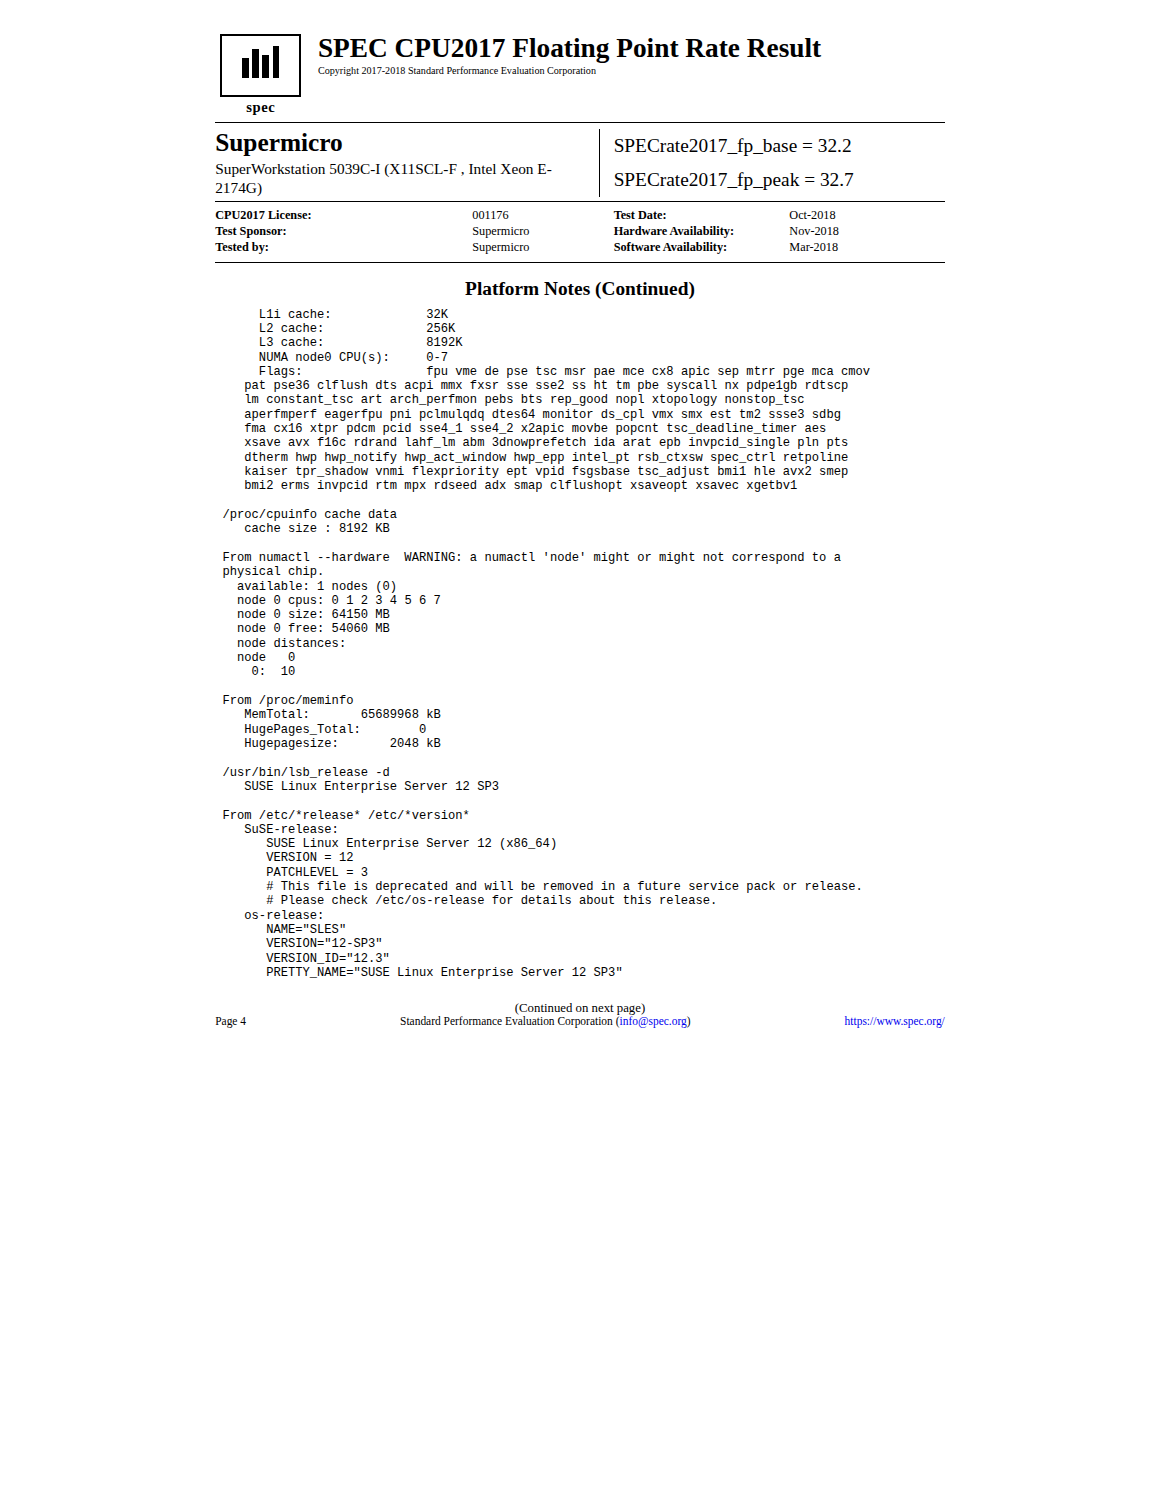spec
SPEC CPU2017 Floating Point Rate Result
Copyright 2017-2018 Standard Performance Evaluation Corporation
Supermicro
SuperWorkstation 5039C-I (X11SCL-F , Intel Xeon E-2174G)
SPECrate2017_fp_base = 32.2
SPECrate2017_fp_peak = 32.7
| CPU2017 License: | 001176 |
| Test Sponsor: | Supermicro |
| Tested by: | Supermicro |
| Test Date: | Oct-2018 |
| Hardware Availability: | Nov-2018 |
| Software Availability: | Mar-2018 |
Platform Notes (Continued)
      L1i cache:             32K
      L2 cache:              256K
      L3 cache:              8192K
      NUMA node0 CPU(s):     0-7
      Flags:                 fpu vme de pse tsc msr pae mce cx8 apic sep mtrr pge mca cmov
    pat pse36 clflush dts acpi mmx fxsr sse sse2 ss ht tm pbe syscall nx pdpe1gb rdtscp
    lm constant_tsc art arch_perfmon pebs bts rep_good nopl xtopology nonstop_tsc
    aperfmperf eagerfpu pni pclmulqdq dtes64 monitor ds_cpl vmx smx est tm2 ssse3 sdbg
    fma cx16 xtpr pdcm pcid sse4_1 sse4_2 x2apic movbe popcnt tsc_deadline_timer aes
    xsave avx f16c rdrand lahf_lm abm 3dnowprefetch ida arat epb invpcid_single pln pts
    dtherm hwp hwp_notify hwp_act_window hwp_epp intel_pt rsb_ctxsw spec_ctrl retpoline
    kaiser tpr_shadow vnmi flexpriority ept vpid fsgsbase tsc_adjust bmi1 hle avx2 smep
    bmi2 erms invpcid rtm mpx rdseed adx smap clflushopt xsaveopt xsavec xgetbv1

 /proc/cpuinfo cache data
    cache size : 8192 KB

 From numactl --hardware  WARNING: a numactl 'node' might or might not correspond to a
 physical chip.
   available: 1 nodes (0)
   node 0 cpus: 0 1 2 3 4 5 6 7
   node 0 size: 64150 MB
   node 0 free: 54060 MB
   node distances:
   node   0
     0:  10

 From /proc/meminfo
    MemTotal:       65689968 kB
    HugePages_Total:        0
    Hugepagesize:       2048 kB

 /usr/bin/lsb_release -d
    SUSE Linux Enterprise Server 12 SP3

 From /etc/*release* /etc/*version*
    SuSE-release:
       SUSE Linux Enterprise Server 12 (x86_64)
       VERSION = 12
       PATCHLEVEL = 3
       # This file is deprecated and will be removed in a future service pack or release.
       # Please check /etc/os-release for details about this release.
    os-release:
       NAME="SLES"
       VERSION="12-SP3"
       VERSION_ID="12.3"
       PRETTY_NAME="SUSE Linux Enterprise Server 12 SP3"
(Continued on next page)
Page 4
Standard Performance Evaluation Corporation (info@spec.org)
https://www.spec.org/